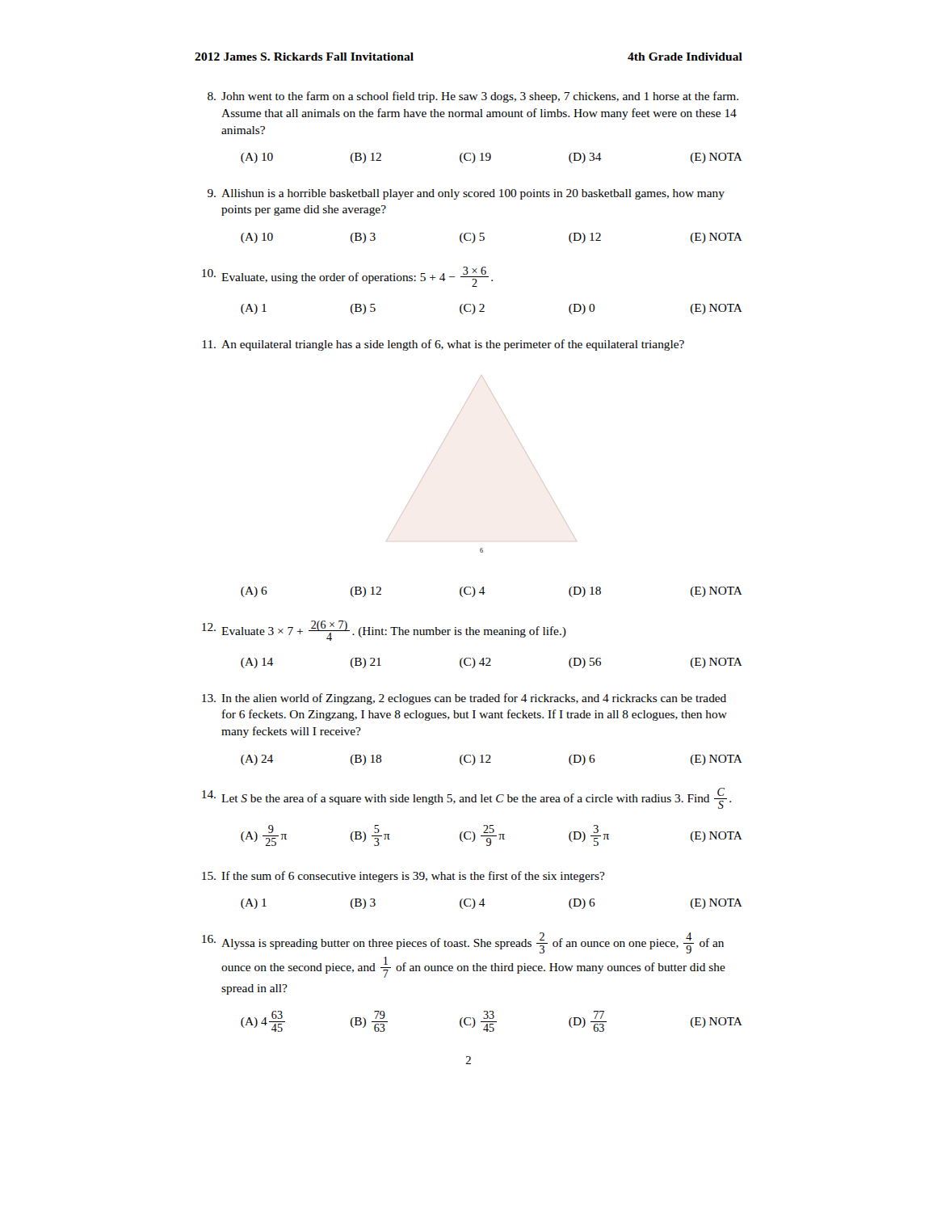2012 James S. Rickards Fall Invitational 4th Grade Individual
John went to the farm on a school field trip. He saw 3 dogs, 3 sheep, 7 chickens, and 1 horse at the farm. Assume that all animals on the farm have the normal amount of limbs. How many feet were on these 14 animals?
(A) 10 (B) 12 (C) 19 (D) 34 (E) NOTA
Allishun is a horrible basketball player and only scored 100 points in 20 basketball games, how many points per game did she average?
(A) 10 (B) 3 (C) 5 (D) 12 (E) NOTA
Evaluate, using the order of operations: 5 + 4 − 3 × 62.
(A) 1 (B) 5 (C) 2 (D) 0 (E) NOTA
An equilateral triangle has a side length of 6, what is the perimeter of the equilateral triangle?
6
(A) 6 (B) 12 (C) 4 (D) 18 (E) NOTA
Evaluate 3 × 7 + 2(6 × 7) 4. (Hint: The number is the meaning of life.)
(A) 14 (B) 21 (C) 42 (D) 56 (E) NOTA
In the alien world of Zingzang, 2 eclogues can be traded for 4 rickracks, and 4 rickracks can be traded for 6 feckets. On Zingzang, I have 8 eclogues, but I want feckets. If I trade in all 8 eclogues, then how many feckets will I receive?
(A) 24 (B) 18 (C) 12 (D) 6 (E) NOTA
Let S be the area of a square with side length 5, and let C be the area of a circle with radius 3. Find CS.
(A) 925π (B) 53π (C) 259π (D) 35π (E) NOTA
If the sum of 6 consecutive integers is 39, what is the first of the six integers?
(A) 1 (B) 3 (C) 4 (D) 6 (E) NOTA
Alyssa is spreading butter on three pieces of toast. She spreads 23 of an ounce on one piece, 49 of an ounce on the second piece, and 17 of an ounce on the third piece. How many ounces of butter did she spread in all?
(A) 46345 (B) 7963 (C) 3345 (D) 7763 (E) NOTA
2